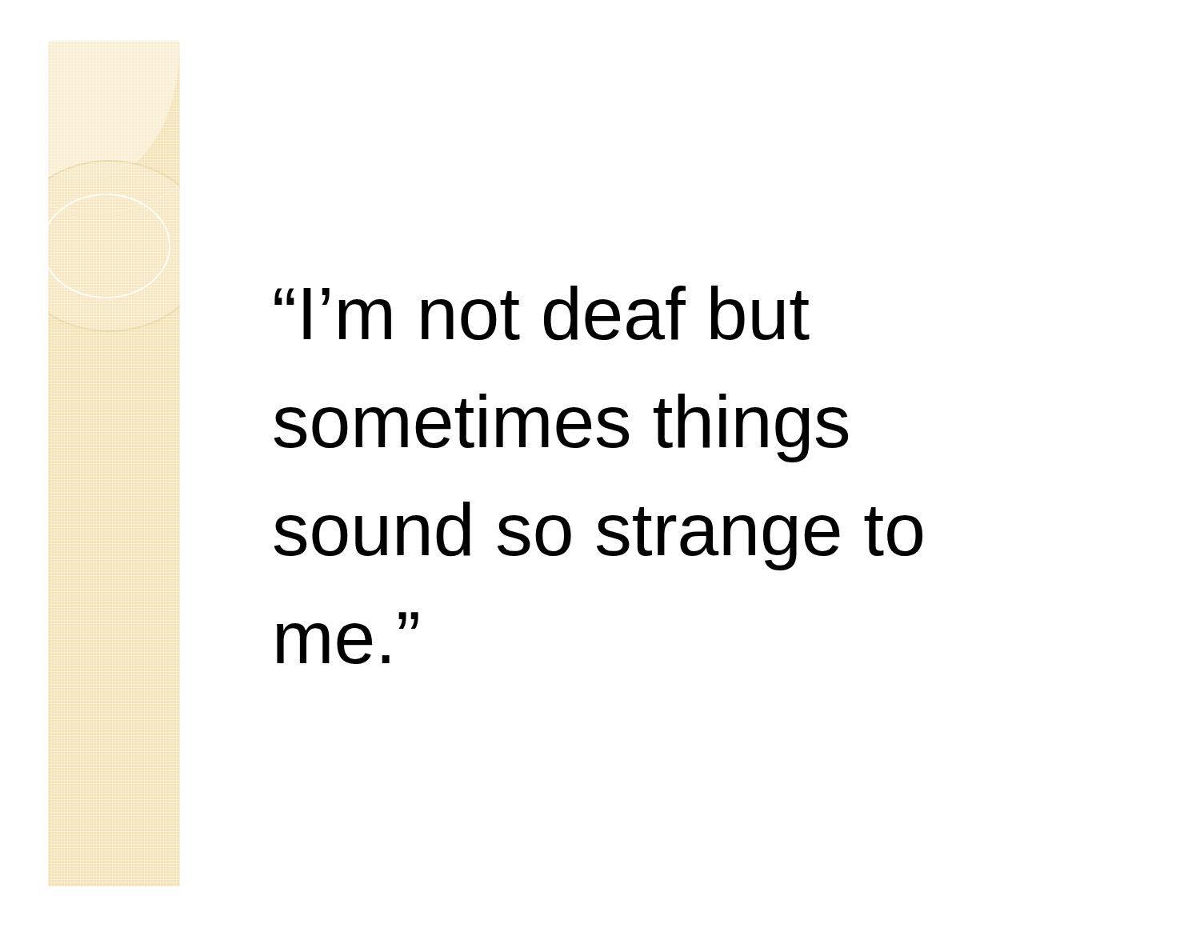“I’m not deaf but sometimes things sound so strange to me.”